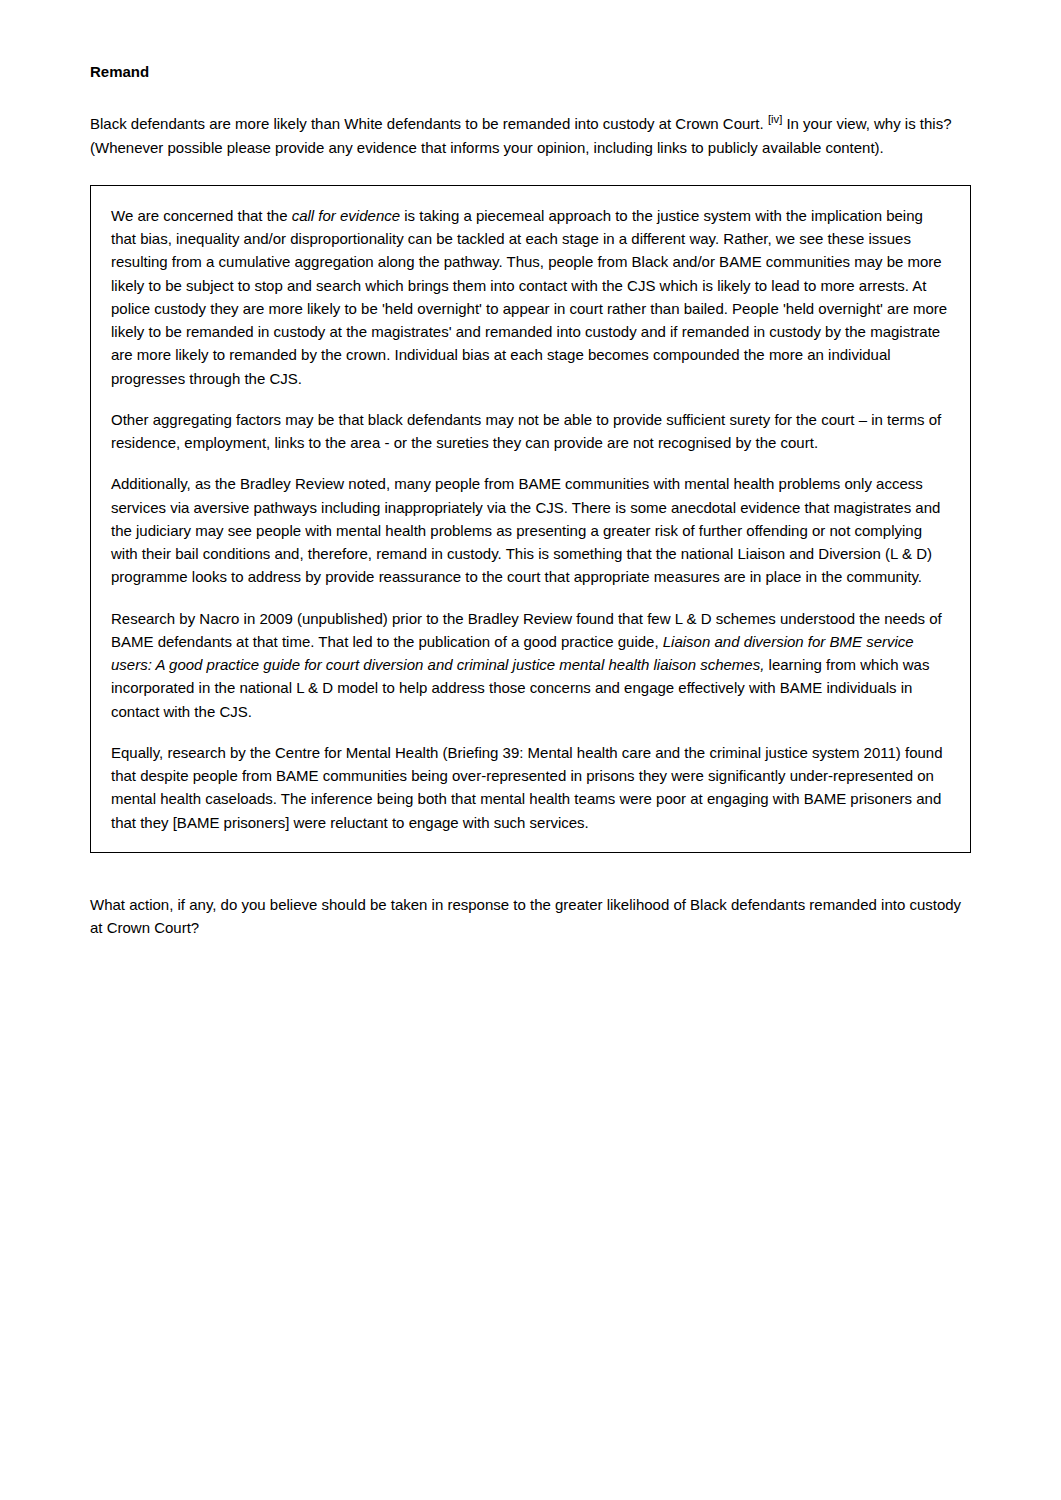Remand
Black defendants are more likely than White defendants to be remanded into custody at Crown Court. [iv] In your view, why is this? (Whenever possible please provide any evidence that informs your opinion, including links to publicly available content).
We are concerned that the call for evidence is taking a piecemeal approach to the justice system with the implication being that bias, inequality and/or disproportionality can be tackled at each stage in a different way. Rather, we see these issues resulting from a cumulative aggregation along the pathway. Thus, people from Black and/or BAME communities may be more likely to be subject to stop and search which brings them into contact with the CJS which is likely to lead to more arrests. At police custody they are more likely to be 'held overnight' to appear in court rather than bailed. People 'held overnight' are more likely to be remanded in custody at the magistrates' and remanded into custody and if remanded in custody by the magistrate are more likely to remanded by the crown. Individual bias at each stage becomes compounded the more an individual progresses through the CJS.
Other aggregating factors may be that black defendants may not be able to provide sufficient surety for the court – in terms of residence, employment, links to the area - or the sureties they can provide are not recognised by the court.
Additionally, as the Bradley Review noted, many people from BAME communities with mental health problems only access services via aversive pathways including inappropriately via the CJS. There is some anecdotal evidence that magistrates and the judiciary may see people with mental health problems as presenting a greater risk of further offending or not complying with their bail conditions and, therefore, remand in custody. This is something that the national Liaison and Diversion (L & D) programme looks to address by provide reassurance to the court that appropriate measures are in place in the community.
Research by Nacro in 2009 (unpublished) prior to the Bradley Review found that few L & D schemes understood the needs of BAME defendants at that time. That led to the publication of a good practice guide, Liaison and diversion for BME service users: A good practice guide for court diversion and criminal justice mental health liaison schemes, learning from which was incorporated in the national L & D model to help address those concerns and engage effectively with BAME individuals in contact with the CJS.
Equally, research by the Centre for Mental Health (Briefing 39: Mental health care and the criminal justice system 2011) found that despite people from BAME communities being over-represented in prisons they were significantly under-represented on mental health caseloads. The inference being both that mental health teams were poor at engaging with BAME prisoners and that they [BAME prisoners] were reluctant to engage with such services.
What action, if any, do you believe should be taken in response to the greater likelihood of Black defendants remanded into custody at Crown Court?